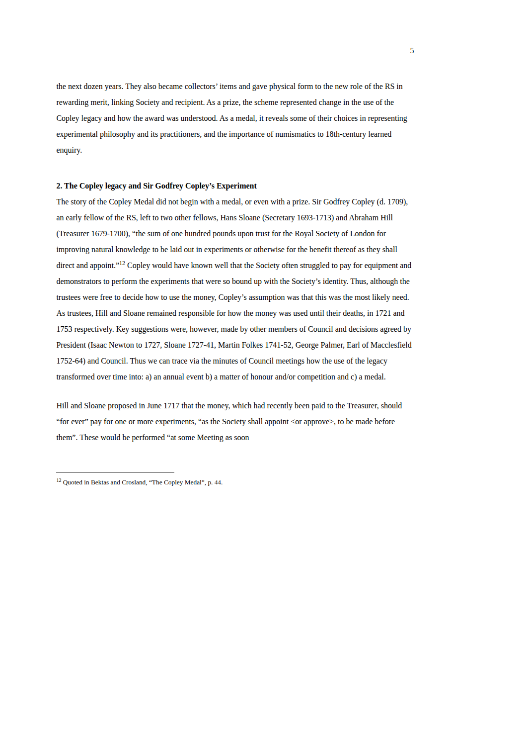5
the next dozen years. They also became collectors’ items and gave physical form to the new role of the RS in rewarding merit, linking Society and recipient. As a prize, the scheme represented change in the use of the Copley legacy and how the award was understood. As a medal, it reveals some of their choices in representing experimental philosophy and its practitioners, and the importance of numismatics to 18th-century learned enquiry.
2. The Copley legacy and Sir Godfrey Copley’s Experiment
The story of the Copley Medal did not begin with a medal, or even with a prize. Sir Godfrey Copley (d. 1709), an early fellow of the RS, left to two other fellows, Hans Sloane (Secretary 1693-1713) and Abraham Hill (Treasurer 1679-1700), “the sum of one hundred pounds upon trust for the Royal Society of London for improving natural knowledge to be laid out in experiments or otherwise for the benefit thereof as they shall direct and appoint.”12 Copley would have known well that the Society often struggled to pay for equipment and demonstrators to perform the experiments that were so bound up with the Society’s identity. Thus, although the trustees were free to decide how to use the money, Copley’s assumption was that this was the most likely need. As trustees, Hill and Sloane remained responsible for how the money was used until their deaths, in 1721 and 1753 respectively. Key suggestions were, however, made by other members of Council and decisions agreed by President (Isaac Newton to 1727, Sloane 1727-41, Martin Folkes 1741-52, George Palmer, Earl of Macclesfield 1752-64) and Council. Thus we can trace via the minutes of Council meetings how the use of the legacy transformed over time into: a) an annual event b) a matter of honour and/or competition and c) a medal.
Hill and Sloane proposed in June 1717 that the money, which had recently been paid to the Treasurer, should “for ever” pay for one or more experiments, “as the Society shall appoint <or approve>, to be made before them”. These would be performed “at some Meeting as soon
12 Quoted in Bektas and Crosland, “The Copley Medal”, p. 44.